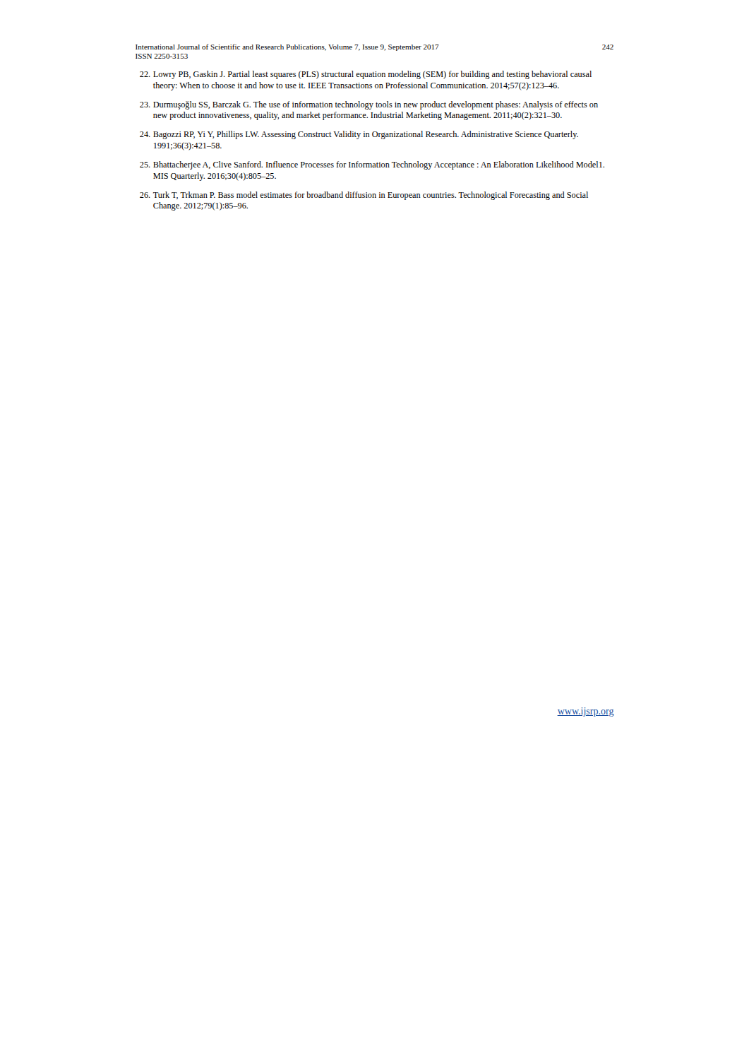International Journal of Scientific and Research Publications, Volume 7, Issue 9, September 2017
ISSN 2250-3153
242
22. Lowry PB, Gaskin J. Partial least squares (PLS) structural equation modeling (SEM) for building and testing behavioral causal theory: When to choose it and how to use it. IEEE Transactions on Professional Communication. 2014;57(2):123–46.
23. Durmuşoğlu SS, Barczak G. The use of information technology tools in new product development phases: Analysis of effects on new product innovativeness, quality, and market performance. Industrial Marketing Management. 2011;40(2):321–30.
24. Bagozzi RP, Yi Y, Phillips LW. Assessing Construct Validity in Organizational Research. Administrative Science Quarterly. 1991;36(3):421–58.
25. Bhattacherjee A, Clive Sanford. Influence Processes for Information Technology Acceptance : An Elaboration Likelihood Model1. MIS Quarterly. 2016;30(4):805–25.
26. Turk T, Trkman P. Bass model estimates for broadband diffusion in European countries. Technological Forecasting and Social Change. 2012;79(1):85–96.
www.ijsrp.org